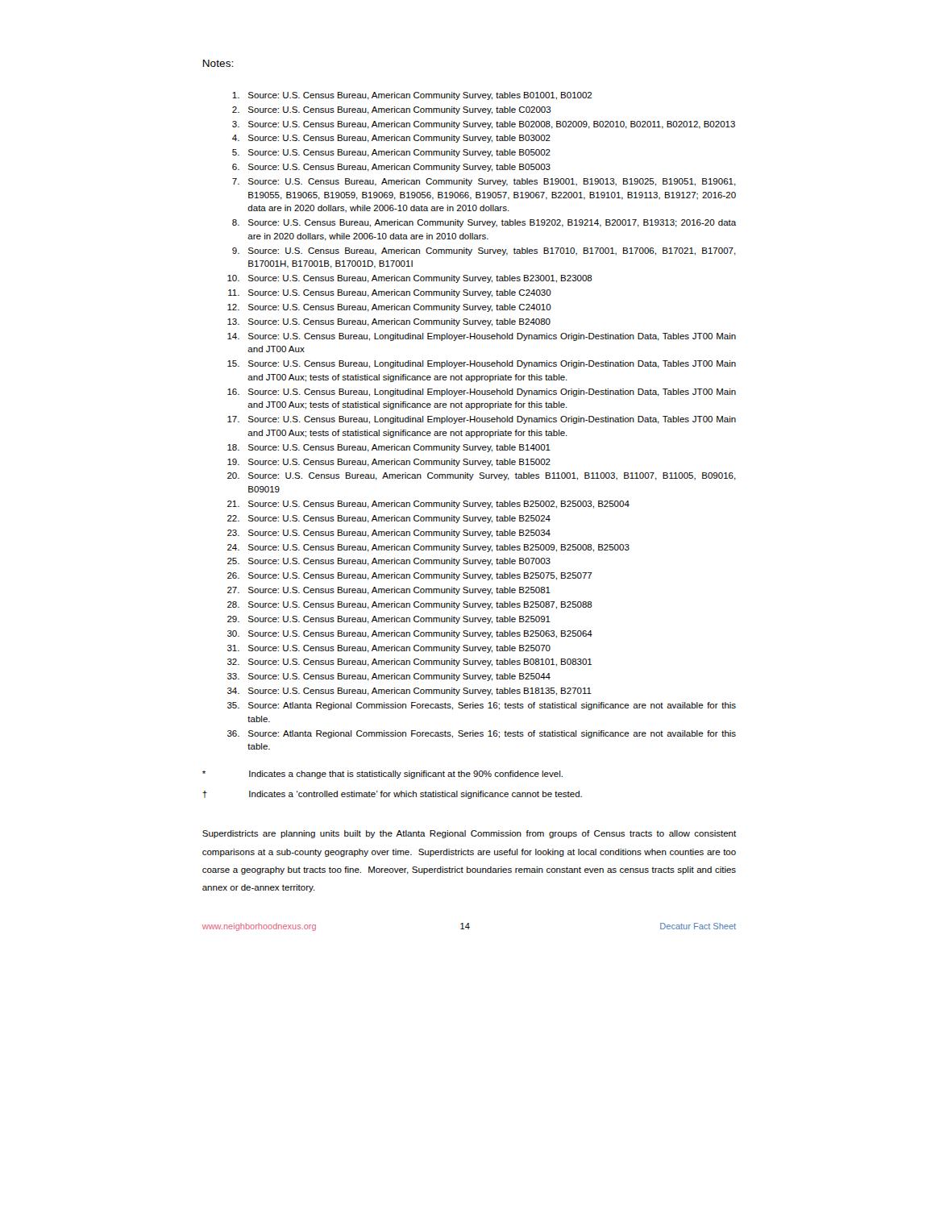Notes:
Source: U.S. Census Bureau, American Community Survey, tables B01001, B01002
Source: U.S. Census Bureau, American Community Survey, table C02003
Source: U.S. Census Bureau, American Community Survey, table B02008, B02009, B02010, B02011, B02012, B02013
Source: U.S. Census Bureau, American Community Survey, table B03002
Source: U.S. Census Bureau, American Community Survey, table B05002
Source: U.S. Census Bureau, American Community Survey, table B05003
Source: U.S. Census Bureau, American Community Survey, tables B19001, B19013, B19025, B19051, B19061, B19055, B19065, B19059, B19069, B19056, B19066, B19057, B19067, B22001, B19101, B19113, B19127; 2016-20 data are in 2020 dollars, while 2006-10 data are in 2010 dollars.
Source: U.S. Census Bureau, American Community Survey, tables B19202, B19214, B20017, B19313; 2016-20 data are in 2020 dollars, while 2006-10 data are in 2010 dollars.
Source: U.S. Census Bureau, American Community Survey, tables B17010, B17001, B17006, B17021, B17007, B17001H, B17001B, B17001D, B17001I
Source: U.S. Census Bureau, American Community Survey, tables B23001, B23008
Source: U.S. Census Bureau, American Community Survey, table C24030
Source: U.S. Census Bureau, American Community Survey, table C24010
Source: U.S. Census Bureau, American Community Survey, table B24080
Source: U.S. Census Bureau, Longitudinal Employer-Household Dynamics Origin-Destination Data, Tables JT00 Main and JT00 Aux
Source: U.S. Census Bureau, Longitudinal Employer-Household Dynamics Origin-Destination Data, Tables JT00 Main and JT00 Aux; tests of statistical significance are not appropriate for this table.
Source: U.S. Census Bureau, Longitudinal Employer-Household Dynamics Origin-Destination Data, Tables JT00 Main and JT00 Aux; tests of statistical significance are not appropriate for this table.
Source: U.S. Census Bureau, Longitudinal Employer-Household Dynamics Origin-Destination Data, Tables JT00 Main and JT00 Aux; tests of statistical significance are not appropriate for this table.
Source: U.S. Census Bureau, American Community Survey, table B14001
Source: U.S. Census Bureau, American Community Survey, table B15002
Source: U.S. Census Bureau, American Community Survey, tables B11001, B11003, B11007, B11005, B09016, B09019
Source: U.S. Census Bureau, American Community Survey, tables B25002, B25003, B25004
Source: U.S. Census Bureau, American Community Survey, table B25024
Source: U.S. Census Bureau, American Community Survey, table B25034
Source: U.S. Census Bureau, American Community Survey, tables B25009, B25008, B25003
Source: U.S. Census Bureau, American Community Survey, table B07003
Source: U.S. Census Bureau, American Community Survey, tables B25075, B25077
Source: U.S. Census Bureau, American Community Survey, table B25081
Source: U.S. Census Bureau, American Community Survey, tables B25087, B25088
Source: U.S. Census Bureau, American Community Survey, table B25091
Source: U.S. Census Bureau, American Community Survey, tables B25063, B25064
Source: U.S. Census Bureau, American Community Survey, table B25070
Source: U.S. Census Bureau, American Community Survey, tables B08101, B08301
Source: U.S. Census Bureau, American Community Survey, table B25044
Source: U.S. Census Bureau, American Community Survey, tables B18135, B27011
Source: Atlanta Regional Commission Forecasts, Series 16; tests of statistical significance are not available for this table.
Source: Atlanta Regional Commission Forecasts, Series 16; tests of statistical significance are not available for this table.
*Indicates a change that is statistically significant at the 90% confidence level.
†Indicates a ‘controlled estimate’ for which statistical significance cannot be tested.
Superdistricts are planning units built by the Atlanta Regional Commission from groups of Census tracts to allow consistent comparisons at a sub-county geography over time. Superdistricts are useful for looking at local conditions when counties are too coarse a geography but tracts too fine. Moreover, Superdistrict boundaries remain constant even as census tracts split and cities annex or de-annex territory.
www.neighborhoodnexus.org
14
Decatur Fact Sheet